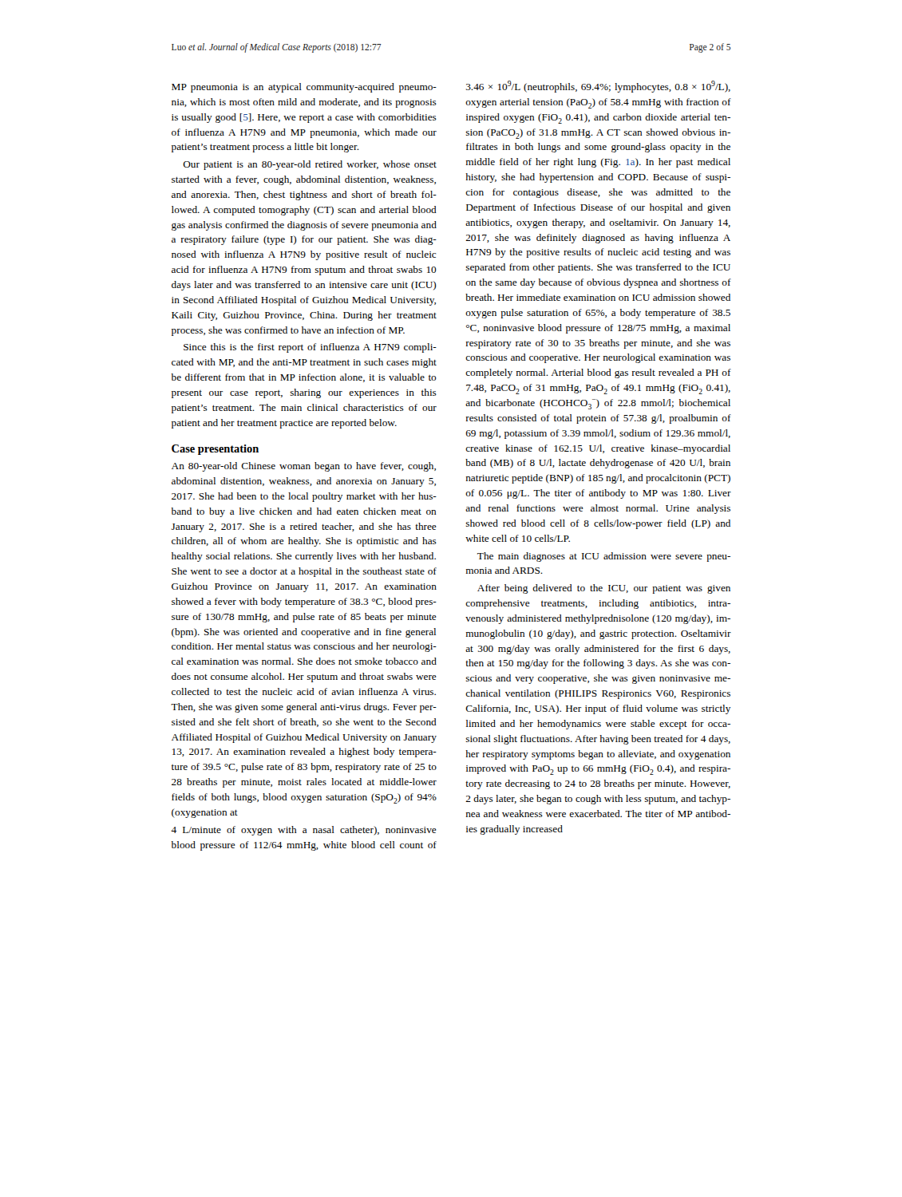Luo et al. Journal of Medical Case Reports (2018) 12:77
Page 2 of 5
MP pneumonia is an atypical community-acquired pneumonia, which is most often mild and moderate, and its prognosis is usually good [5]. Here, we report a case with comorbidities of influenza A H7N9 and MP pneumonia, which made our patient’s treatment process a little bit longer.
Our patient is an 80-year-old retired worker, whose onset started with a fever, cough, abdominal distention, weakness, and anorexia. Then, chest tightness and short of breath followed. A computed tomography (CT) scan and arterial blood gas analysis confirmed the diagnosis of severe pneumonia and a respiratory failure (type I) for our patient. She was diagnosed with influenza A H7N9 by positive result of nucleic acid for influenza A H7N9 from sputum and throat swabs 10 days later and was transferred to an intensive care unit (ICU) in Second Affiliated Hospital of Guizhou Medical University, Kaili City, Guizhou Province, China. During her treatment process, she was confirmed to have an infection of MP.
Since this is the first report of influenza A H7N9 complicated with MP, and the anti-MP treatment in such cases might be different from that in MP infection alone, it is valuable to present our case report, sharing our experiences in this patient’s treatment. The main clinical characteristics of our patient and her treatment practice are reported below.
Case presentation
An 80-year-old Chinese woman began to have fever, cough, abdominal distention, weakness, and anorexia on January 5, 2017. She had been to the local poultry market with her husband to buy a live chicken and had eaten chicken meat on January 2, 2017. She is a retired teacher, and she has three children, all of whom are healthy. She is optimistic and has healthy social relations. She currently lives with her husband. She went to see a doctor at a hospital in the southeast state of Guizhou Province on January 11, 2017. An examination showed a fever with body temperature of 38.3 °C, blood pressure of 130/78 mmHg, and pulse rate of 85 beats per minute (bpm). She was oriented and cooperative and in fine general condition. Her mental status was conscious and her neurological examination was normal. She does not smoke tobacco and does not consume alcohol. Her sputum and throat swabs were collected to test the nucleic acid of avian influenza A virus. Then, she was given some general anti-virus drugs. Fever persisted and she felt short of breath, so she went to the Second Affiliated Hospital of Guizhou Medical University on January 13, 2017. An examination revealed a highest body temperature of 39.5 °C, pulse rate of 83 bpm, respiratory rate of 25 to 28 breaths per minute, moist rales located at middle-lower fields of both lungs, blood oxygen saturation (SpO2) of 94% (oxygenation at
4 L/minute of oxygen with a nasal catheter), noninvasive blood pressure of 112/64 mmHg, white blood cell count of 3.46 × 109/L (neutrophils, 69.4%; lymphocytes, 0.8 × 109/L), oxygen arterial tension (PaO2) of 58.4 mmHg with fraction of inspired oxygen (FiO2 0.41), and carbon dioxide arterial tension (PaCO2) of 31.8 mmHg. A CT scan showed obvious infiltrates in both lungs and some ground-glass opacity in the middle field of her right lung (Fig. 1a). In her past medical history, she had hypertension and COPD. Because of suspicion for contagious disease, she was admitted to the Department of Infectious Disease of our hospital and given antibiotics, oxygen therapy, and oseltamivir. On January 14, 2017, she was definitely diagnosed as having influenza A H7N9 by the positive results of nucleic acid testing and was separated from other patients. She was transferred to the ICU on the same day because of obvious dyspnea and shortness of breath. Her immediate examination on ICU admission showed oxygen pulse saturation of 65%, a body temperature of 38.5 °C, noninvasive blood pressure of 128/75 mmHg, a maximal respiratory rate of 30 to 35 breaths per minute, and she was conscious and cooperative. Her neurological examination was completely normal. Arterial blood gas result revealed a PH of 7.48, PaCO2 of 31 mmHg, PaO2 of 49.1 mmHg (FiO2 0.41), and bicarbonate (HCO​HCO3−) of 22.8 mmol/l; biochemical results consisted of total protein of 57.38 g/l, proalbumin of 69 mg/l, potassium of 3.39 mmol/l, sodium of 129.36 mmol/l, creative kinase of 162.15 U/l, creative kinase–myocardial band (MB) of 8 U/l, lactate dehydrogenase of 420 U/l, brain natriuretic peptide (BNP) of 185 ng/l, and procalcitonin (PCT) of 0.056 μg/L. The titer of antibody to MP was 1:80. Liver and renal functions were almost normal. Urine analysis showed red blood cell of 8 cells/low-power field (LP) and white cell of 10 cells/LP.
The main diagnoses at ICU admission were severe pneumonia and ARDS.
After being delivered to the ICU, our patient was given comprehensive treatments, including antibiotics, intravenously administered methylprednisolone (120 mg/day), immunoglobulin (10 g/day), and gastric protection. Oseltamivir at 300 mg/day was orally administered for the first 6 days, then at 150 mg/day for the following 3 days. As she was conscious and very cooperative, she was given noninvasive mechanical ventilation (PHILIPS Respironics V60, Respironics California, Inc, USA). Her input of fluid volume was strictly limited and her hemodynamics were stable except for occasional slight fluctuations. After having been treated for 4 days, her respiratory symptoms began to alleviate, and oxygenation improved with PaO2 up to 66 mmHg (FiO2 0.4), and respiratory rate decreasing to 24 to 28 breaths per minute. However, 2 days later, she began to cough with less sputum, and tachypnea and weakness were exacerbated. The titer of MP antibodies gradually increased